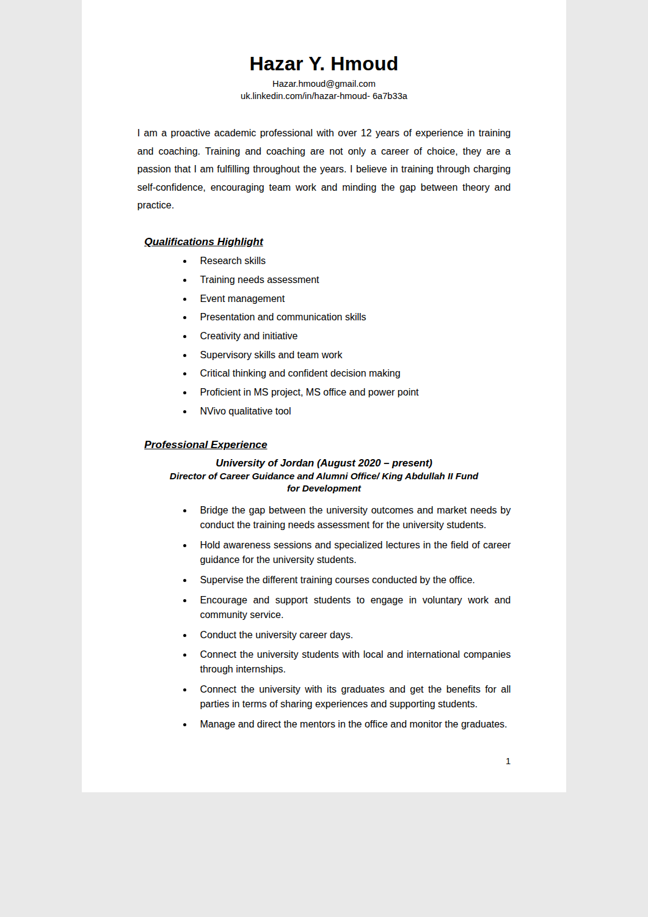Hazar Y. Hmoud
Hazar.hmoud@gmail.com
uk.linkedin.com/in/hazar-hmoud- 6a7b33a
I am a proactive academic professional with over 12 years of experience in training and coaching. Training and coaching are not only a career of choice, they are a passion that I am fulfilling throughout the years. I believe in training through charging self-confidence, encouraging team work and minding the gap between theory and practice.
Qualifications Highlight
Research skills
Training needs assessment
Event management
Presentation and communication skills
Creativity and initiative
Supervisory skills and team work
Critical thinking and confident decision making
Proficient in MS project, MS office and power point
NVivo qualitative tool
Professional Experience
University of Jordan (August 2020 – present) Director of Career Guidance and Alumni Office/ King Abdullah II Fund
for Development
Bridge the gap between the university outcomes and market needs by conduct the training needs assessment for the university students.
Hold awareness sessions and specialized lectures in the field of career guidance for the university students.
Supervise the different training courses conducted by the office.
Encourage and support students to engage in voluntary work and community service.
Conduct the university career days.
Connect the university students with local and international companies through internships.
Connect the university with its graduates and get the benefits for all parties in terms of sharing experiences and supporting students.
Manage and direct the mentors in the office and monitor the graduates.
1